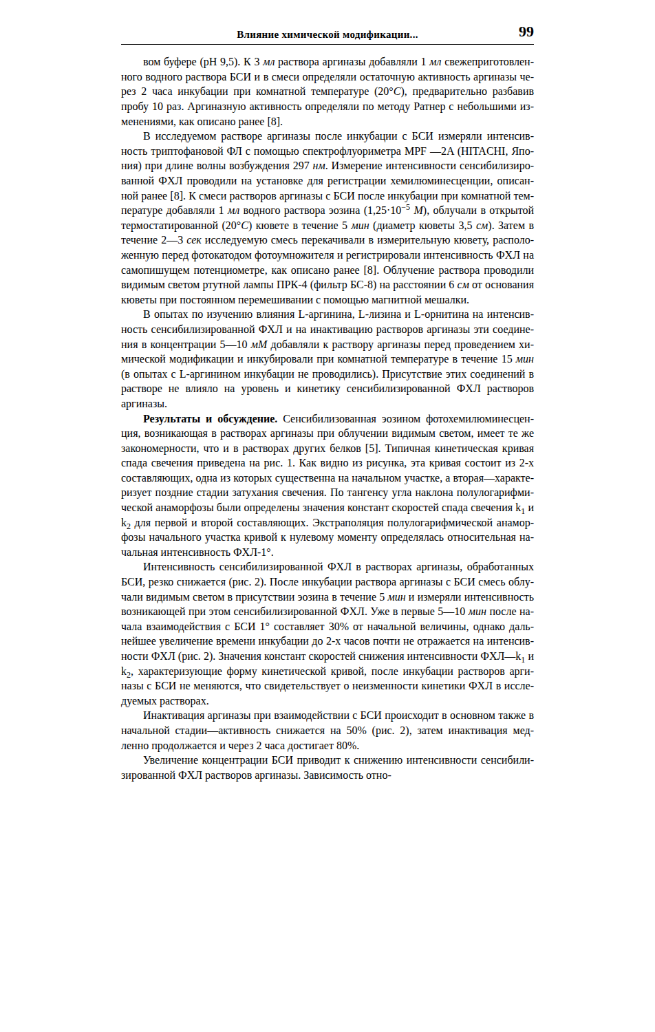Влияние химической модификации...
99
вом буфере (pH 9,5). К 3 мл раствора аргиназы добавляли 1 мл свежеприготовленного водного раствора БСИ и в смеси определяли остаточную активность аргиназы через 2 часа инкубации при комнатной температуре (20°C), предварительно разбавив пробу 10 раз. Аргиназную активность определяли по методу Ратнер с небольшими изменениями, как описано ранее [8].
В исследуемом растворе аргиназы после инкубации с БСИ измеряли интенсивность триптофановой ФЛ с помощью спектрофлуориметра MPF —2A (HITACHI, Япония) при длине волны возбуждения 297 нм. Измерение интенсивности сенсибилизированной ФХЛ проводили на установке для регистрации хемилюминесценции, описанной ранее [8]. К смеси растворов аргиназы с БСИ после инкубации при комнатной температуре добавляли 1 мл водного раствора эозина (1,25·10−5 М), облучали в открытой термостатированной (20°C) кювете в течение 5 мин (диаметр кюветы 3,5 см). Затем в течение 2—3 сек исследуемую смесь перекачивали в измерительную кювету, расположенную перед фотокатодом фотоумножителя и регистрировали интенсивность ФХЛ на самопишущем потенциометре, как описано ранее [8]. Облучение раствора проводили видимым светом ртутной лампы ПРК-4 (фильтр БС-8) на расстоянии 6 см от основания кюветы при постоянном перемешивании с помощью магнитной мешалки.
В опытах по изучению влияния L-аргинина, L-лизина и L-орнитина на интенсивность сенсибилизированной ФХЛ и на инактивацию растворов аргиназы эти соединения в концентрации 5—10 мМ добавляли к раствору аргиназы перед проведением химической модификации и инкубировали при комнатной температуре в течение 15 мин (в опытах с L-аргинином инкубации не проводились). Присутствие этих соединений в растворе не влияло на уровень и кинетику сенсибилизированной ФХЛ растворов аргиназы.
Результаты и обсуждение. Сенсибилизованная эозином фотохемилюминесценция, возникающая в растворах аргиназы при облучении видимым светом, имеет те же закономерности, что и в растворах других белков [5]. Типичная кинетическая кривая спада свечения приведена на рис. 1. Как видно из рисунка, эта кривая состоит из 2-х составляющих, одна из которых существенна на начальном участке, а вторая—характеризует поздние стадии затухания свечения. По тангенсу угла наклона полулогарифмической анаморфозы были определены значения констант скоростей спада свечения k1 и k2 для первой и второй составляющих. Экстраполяция полулогарифмической анаморфозы начального участка кривой к нулевому моменту определялась относительная начальная интенсивность ФХЛ-1°.
Интенсивность сенсибилизированной ФХЛ в растворах аргиназы, обработанных БСИ, резко снижается (рис. 2). После инкубации раствора аргиназы с БСИ смесь облучали видимым светом в присутствии эозина в течение 5 мин и измеряли интенсивность возникающей при этом сенсибилизированной ФХЛ. Уже в первые 5—10 мин после начала взаимодействия с БСИ 1° составляет 30% от начальной величины, однако дальнейшее увеличение времени инкубации до 2-х часов почти не отражается на интенсивности ФХЛ (рис. 2). Значения констант скоростей снижения интенсивности ФХЛ—k1 и k2, характеризующие форму кинетической кривой, после инкубации растворов аргиназы с БСИ не меняются, что свидетельствует о неизменности кинетики ФХЛ в исследуемых растворах.
Инактивация аргиназы при взаимодействии с БСИ происходит в основном также в начальной стадии—активность снижается на 50% (рис. 2), затем инактивация медленно продолжается и через 2 часа достигает 80%.
Увеличение концентрации БСИ приводит к снижению интенсивности сенсибилизированной ФХЛ растворов аргиназы. Зависимость отно-